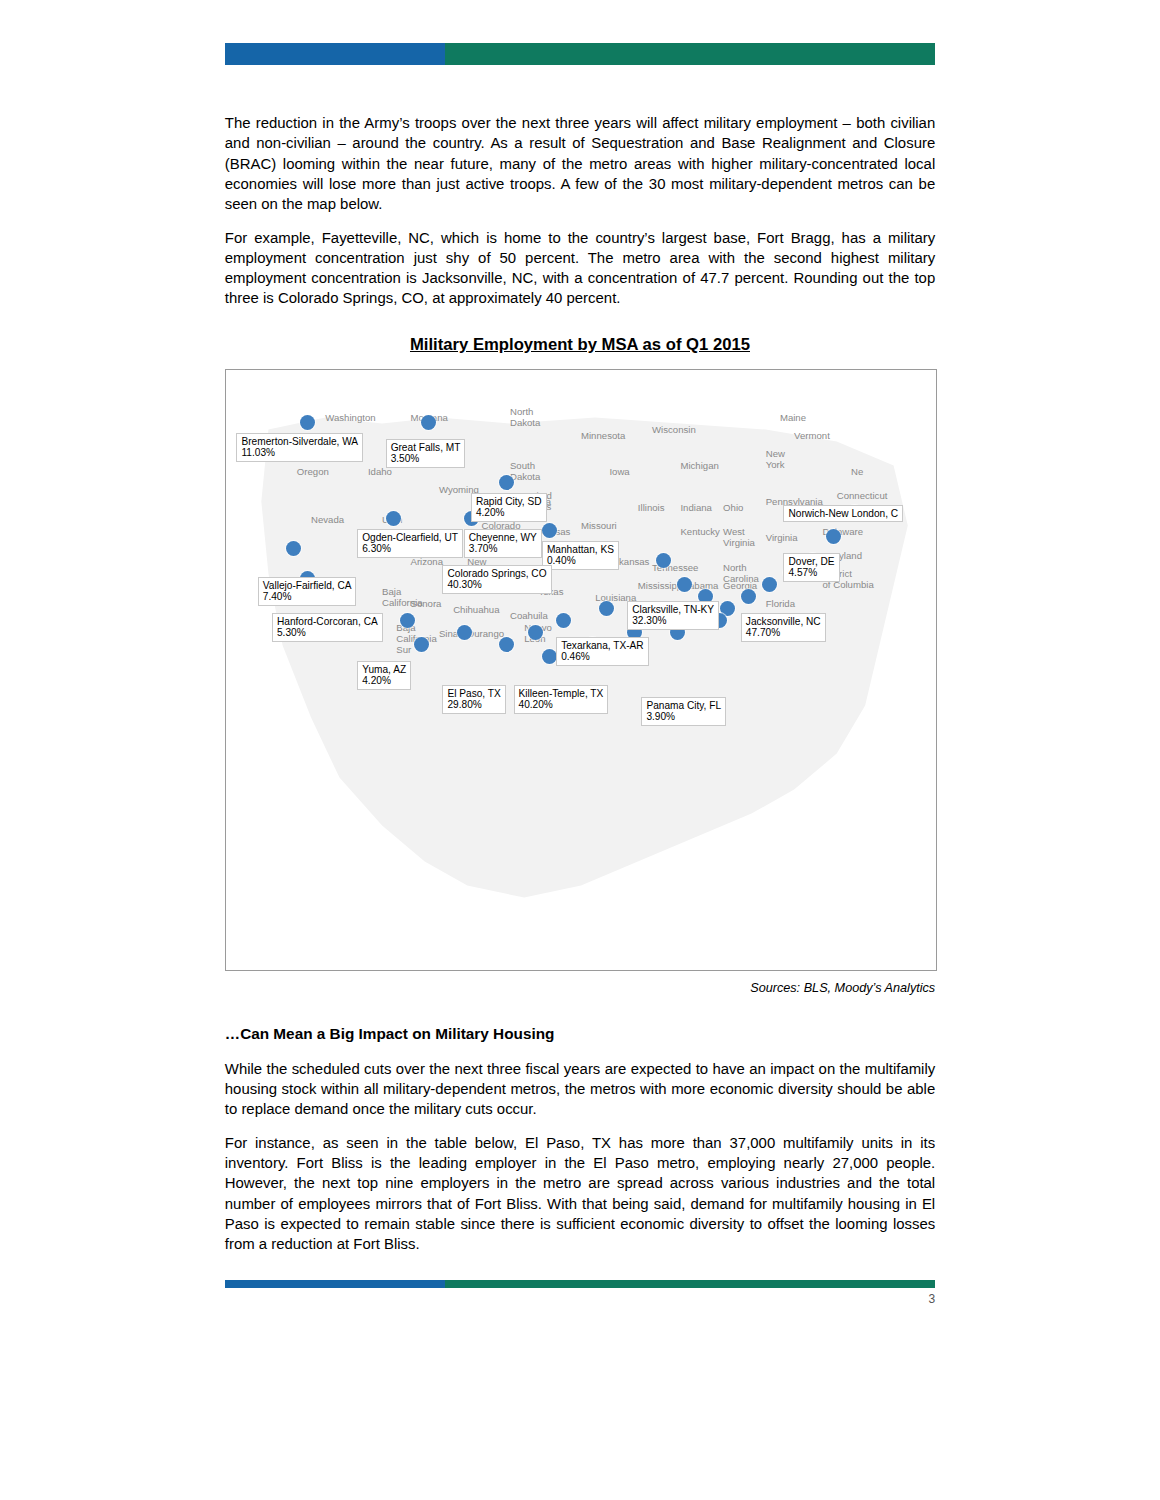The reduction in the Army’s troops over the next three years will affect military employment – both civilian and non-civilian – around the country. As a result of Sequestration and Base Realignment and Closure (BRAC) looming within the near future, many of the metro areas with higher military-concentrated local economies will lose more than just active troops. A few of the 30 most military-dependent metros can be seen on the map below.
For example, Fayetteville, NC, which is home to the country’s largest base, Fort Bragg, has a military employment concentration just shy of 50 percent. The metro area with the second highest military employment concentration is Jacksonville, NC, with a concentration of 47.7 percent. Rounding out the top three is Colorado Springs, CO, at approximately 40 percent.
Military Employment by MSA as of Q1 2015
Washington Montana North
Dakota Minnesota Wisconsin Maine Vermont Oregon Idaho South
Dakota Iowa Michigan New
York Ne Wyoming Nevada Utah Nebraska Illinois Indiana Ohio Pennsylvania Connecticut New Jersey United
States Colorado Kansas Missouri Kentucky West
Virginia Virginia Delaware Maryland District
of Columbia Arizona New
Mexico Oklahoma Arkansas Tennessee North
Carolina Mississippi Alabama Georgia Texas Louisiana Florida Baja
California Sonora Chihuahua Coahuila Baja
California
Sur Sinaloa Durango Nuevo
Leon
Bremerton-Silverdale, WA
11.03%
Great Falls, MT
3.50%
Rapid City, SD
4.20%
Ogden-Clearfield, UT
6.30%
Cheyenne, WY
3.70%
Manhattan, KS
0.40%
Colorado Springs, CO
40.30%
Vallejo-Fairfield, CA
7.40%
Hanford-Corcoran, CA
5.30%
Yuma, AZ
4.20%
El Paso, TX
29.80%
Killeen-Temple, TX
40.20%
Texarkana, TX-AR
0.46%
Clarksville, TN-KY
32.30%
Panama City, FL
3.90%
Jacksonville, NC
47.70%
Dover, DE
4.57%
Norwich-New London, C
Sources: BLS, Moody’s Analytics
…Can Mean a Big Impact on Military Housing
While the scheduled cuts over the next three fiscal years are expected to have an impact on the multifamily housing stock within all military-dependent metros, the metros with more economic diversity should be able to replace demand once the military cuts occur.
For instance, as seen in the table below, El Paso, TX has more than 37,000 multifamily units in its inventory. Fort Bliss is the leading employer in the El Paso metro, employing nearly 27,000 people. However, the next top nine employers in the metro are spread across various industries and the total number of employees mirrors that of Fort Bliss. With that being said, demand for multifamily housing in El Paso is expected to remain stable since there is sufficient economic diversity to offset the looming losses from a reduction at Fort Bliss.
3